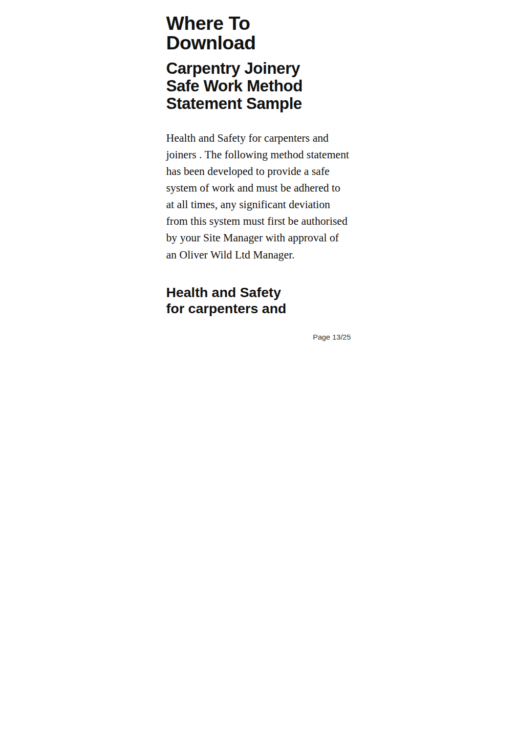Where To Download
Carpentry Joinery Safe Work Method Statement Sample
Health and Safety for carpenters and joiners . The following method statement has been developed to provide a safe system of work and must be adhered to at all times, any significant deviation from this system must first be authorised by your Site Manager with approval of an Oliver Wild Ltd Manager.
Health and Safety for carpenters and
Page 13/25